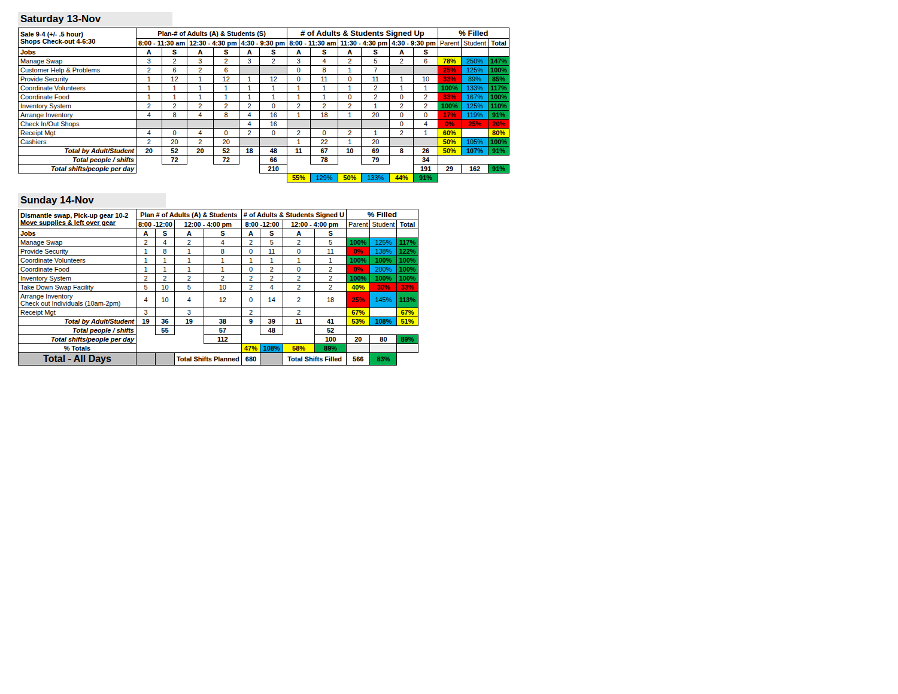Saturday 13-Nov
| Sale 9-4 (+/- .5 hour) Shops Check-out 4-6:30 | Plan-# of Adults (A) & Students (S) | # of Adults & Students Signed Up | % Filled |
| 8:00 - 11:30 am | 12:30 - 4:30 pm | 4:30 - 9:30 pm | 8:00 - 11:30 am | 11:30 - 4:30 pm | 4:30 - 9:30 pm | Parent | Student | Total |
| Jobs | A | S | A | S | A | S | A | S | A | S | A | S | | | |
| Manage Swap | 3 | 2 | 3 | 2 | 3 | 2 | 3 | 4 | 2 | 5 | 2 | 6 | 78% | 250% | 147% |
| Customer Help & Problems | 2 | 6 | 2 | 6 | | | 0 | 8 | 1 | 7 | | | 25% | 125% | 100% |
| Provide Security | 1 | 12 | 1 | 12 | 1 | 12 | 0 | 11 | 0 | 11 | 1 | 10 | 33% | 89% | 85% |
| Coordinate Volunteers | 1 | 1 | 1 | 1 | 1 | 1 | 1 | 1 | 1 | 2 | 1 | 1 | 100% | 133% | 117% |
| Coordinate Food | 1 | 1 | 1 | 1 | 1 | 1 | 1 | 1 | 0 | 2 | 0 | 2 | 33% | 167% | 100% |
| Inventory System | 2 | 2 | 2 | 2 | 2 | 0 | 2 | 2 | 2 | 1 | 2 | 2 | 100% | 125% | 110% |
| Arrange Inventory | 4 | 8 | 4 | 8 | 4 | 16 | 1 | 18 | 1 | 20 | 0 | 0 | 17% | 119% | 91% |
| Check In/Out Shops | | | | | 4 | 16 | | | | | 0 | 4 | 0% | 25% | 20% |
| Receipt Mgt | 4 | 0 | 4 | 0 | 2 | 0 | 2 | 0 | 2 | 1 | 2 | 1 | 60% | | 80% |
| Cashiers | 2 | 20 | 2 | 20 | | | 1 | 22 | 1 | 20 | | | 50% | 105% | 100% |
| Total by Adult/Student | 20 | 52 | 20 | 52 | 18 | 48 | 11 | 67 | 10 | 69 | 8 | 26 | 50% | 107% | 91% |
| Total people / shifts | | 72 | | 72 | | 66 | | 78 | | 79 | | 34 | | | |
| Total shifts/people per day | | | | | | 210 | | | | | | 191 | 29 | 162 | 91% |
| | | | | | | | 55% | 129% | 50% | 133% | 44% | 91% | | | |
Sunday 14-Nov
| Dismantle swap, Pick-up gear 10-2 Move supplies & left over gear | Plan # of Adults (A) & Students | # of Adults & Students Signed U | % Filled |
| 8:00 -12:00 | 12:00 - 4:00 pm | 8:00 -12:00 | 12:00 - 4:00 pm | Parent | Student | Total |
| Jobs | A | S | A | S | A | S | A | S | | | |
| Manage Swap | 2 | 4 | 2 | 4 | 2 | 5 | 2 | 5 | 100% | 125% | 117% |
| Provide Security | 1 | 8 | 1 | 8 | 0 | 11 | 0 | 11 | 0% | 138% | 122% |
| Coordinate Volunteers | 1 | 1 | 1 | 1 | 1 | 1 | 1 | 1 | 100% | 100% | 100% |
| Coordinate Food | 1 | 1 | 1 | 1 | 0 | 2 | 0 | 2 | 0% | 200% | 100% |
| Inventory System | 2 | 2 | 2 | 2 | 2 | 2 | 2 | 2 | 100% | 100% | 100% |
| Take Down Swap Facility | 5 | 10 | 5 | 10 | 2 | 4 | 2 | 2 | 40% | 30% | 33% |
| Arrange Inventory Check out Individuals (10am-2pm) | 4 | 10 | 4 | 12 | 0 | 14 | 2 | 18 | 25% | 145% | 113% |
| Receipt Mgt | 3 | | 3 | | 2 | | 2 | | 67% | | 67% |
| Total by Adult/Student | 19 | 36 | 19 | 38 | 9 | 39 | 11 | 41 | 53% | 108% | 51% |
| Total people / shifts | | 55 | | 57 | | 48 | | 52 | | | |
| Total shifts/people per day | | | | 112 | | | | 100 | 20 | 80 | 89% |
| % Totals | | | | | 47% | 108% | 58% | 89% | | | |
| Total - All Days | | | Total Shifts Planned | 680 | | Total Shifts Filled | 566 | 83% | |